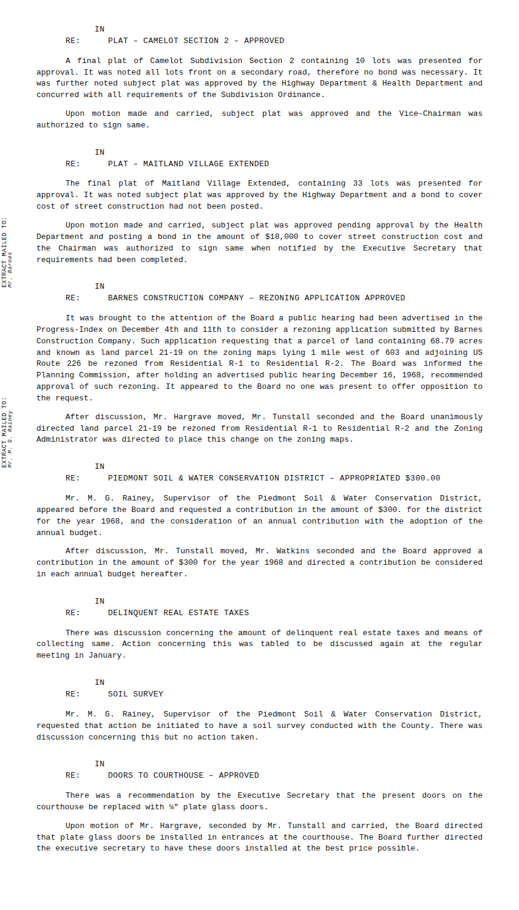IN RE: PLAT – CAMELOT SECTION 2 – APPROVED
A final plat of Camelot Subdivision Section 2 containing 10 lots was presented for approval. It was noted all lots front on a secondary road, therefore no bond was necessary. It was further noted subject plat was approved by the Highway Department & Health Department and concurred with all requirements of the Subdivision Ordinance.
Upon motion made and carried, subject plat was approved and the Vice-Chairman was authorized to sign same.
IN RE: PLAT – MAITLAND VILLAGE EXTENDED
The final plat of Maitland Village Extended, containing 33 lots was presented for approval. It was noted subject plat was approved by the Highway Department and a bond to cover cost of street construction had not been posted.
Upon motion made and carried, subject plat was approved pending approval by the Health Department and posting a bond in the amount of $18,000 to cover street construction cost and the Chairman was authorized to sign same when notified by the Executive Secretary that requirements had been completed.
EXTRACT MAILED TO:Mr. Barnes
IN RE: BARNES CONSTRUCTION COMPANY – REZONING APPLICATION APPROVED
It was brought to the attention of the Board a public hearing had been advertised in the Progress-Index on December 4th and 11th to consider a rezoning application submitted by Barnes Construction Company. Such application requesting that a parcel of land containing 68.79 acres and known as land parcel 21-19 on the zoning maps lying 1 mile west of 603 and adjoining US Route 226 be rezoned from Residential R-1 to Residential R-2. The Board was informed the Planning Commission, after holding an advertised public hearing December 16, 1968, recommended approval of such rezoning. It appeared to the Board no one was present to offer opposition to the request.
After discussion, Mr. Hargrave moved, Mr. Tunstall seconded and the Board unanimously directed land parcel 21-19 be rezoned from Residential R-1 to Residential R-2 and the Zoning Administrator was directed to place this change on the zoning maps.
EXTRACT MAILED TO:Mr. M. G. Rainey
IN RE: PIEDMONT SOIL & WATER CONSERVATION DISTRICT – APPROPRIATED $300.00
Mr. M. G. Rainey, Supervisor of the Piedmont Soil & Water Conservation District, appeared before the Board and requested a contribution in the amount of $300. for the district for the year 1968, and the consideration of an annual contribution with the adoption of the annual budget.
After discussion, Mr. Tunstall moved, Mr. Watkins seconded and the Board approved a contribution in the amount of $300 for the year 1968 and directed a contribution be considered in each annual budget hereafter.
IN RE: DELINQUENT REAL ESTATE TAXES
There was discussion concerning the amount of delinquent real estate taxes and means of collecting same. Action concerning this was tabled to be discussed again at the regular meeting in January.
IN RE: SOIL SURVEY
Mr. M. G. Rainey, Supervisor of the Piedmont Soil & Water Conservation District, requested that action be initiated to have a soil survey conducted with the County. There was discussion concerning this but no action taken.
IN RE: DOORS TO COURTHOUSE – APPROVED
There was a recommendation by the Executive Secretary that the present doors on the courthouse be replaced with ¼" plate glass doors.
Upon motion of Mr. Hargrave, seconded by Mr. Tunstall and carried, the Board directed that plate glass doors be installed in entrances at the courthouse. The Board further directed the executive secretary to have these doors installed at the best price possible.